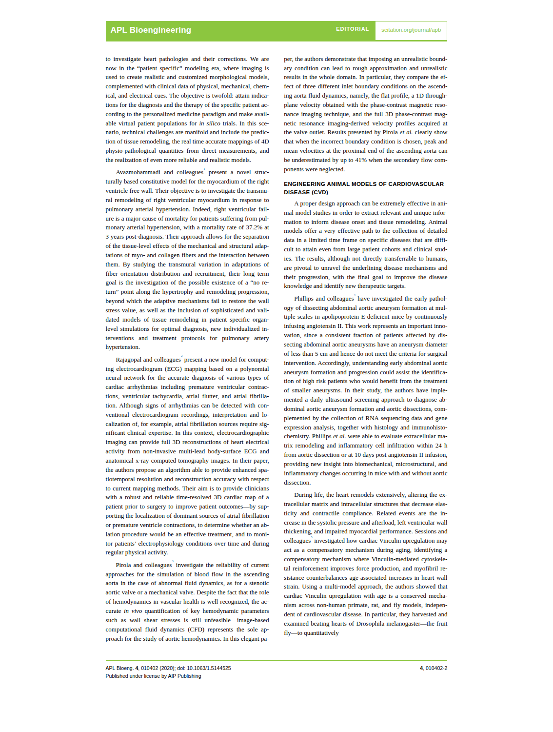APL Bioengineering
EDITORIAL
scitation.org/journal/apb
to investigate heart pathologies and their corrections. We are now in the “patient specific” modeling era, where imaging is used to create realistic and customized morphological models, complemented with clinical data of physical, mechanical, chemical, and electrical cues. The objective is twofold: attain indications for the diagnosis and the therapy of the specific patient according to the personalized medicine paradigm and make available virtual patient populations for in silico trials. In this scenario, technical challenges are manifold and include the prediction of tissue remodeling, the real time accurate mappings of 4D physio-pathological quantities from direct measurements, and the realization of even more reliable and realistic models.
Avazmohammadi and colleagues1 present a novel structurally based constitutive model for the myocardium of the right ventricle free wall. Their objective is to investigate the transmural remodeling of right ventricular myocardium in response to pulmonary arterial hypertension. Indeed, right ventricular failure is a major cause of mortality for patients suffering from pulmonary arterial hypertension, with a mortality rate of 37.2% at 3 years post-diagnosis. Their approach allows for the separation of the tissue-level effects of the mechanical and structural adaptations of myo- and collagen fibers and the interaction between them. By studying the transmural variation in adaptations of fiber orientation distribution and recruitment, their long term goal is the investigation of the possible existence of a “no return” point along the hypertrophy and remodeling progression, beyond which the adaptive mechanisms fail to restore the wall stress value, as well as the inclusion of sophisticated and validated models of tissue remodeling in patient specific organ-level simulations for optimal diagnosis, new individualized interventions and treatment protocols for pulmonary artery hypertension.
Rajagopal and colleagues2 present a new model for computing electrocardiogram (ECG) mapping based on a polynomial neural network for the accurate diagnosis of various types of cardiac arrhythmias including premature ventricular contractions, ventricular tachycardia, atrial flutter, and atrial fibrillation. Although signs of arrhythmias can be detected with conventional electrocardiogram recordings, interpretation and localization of, for example, atrial fibrillation sources require significant clinical expertise. In this context, electrocardiographic imaging can provide full 3D reconstructions of heart electrical activity from non-invasive multi-lead body-surface ECG and anatomical x-ray computed tomography images. In their paper, the authors propose an algorithm able to provide enhanced spatiotemporal resolution and reconstruction accuracy with respect to current mapping methods. Their aim is to provide clinicians with a robust and reliable time-resolved 3D cardiac map of a patient prior to surgery to improve patient outcomes—by supporting the localization of dominant sources of atrial fibrillation or premature ventricle contractions, to determine whether an ablation procedure would be an effective treatment, and to monitor patients’ electrophysiology conditions over time and during regular physical activity.
Pirola and colleagues3 investigate the reliability of current approaches for the simulation of blood flow in the ascending aorta in the case of abnormal fluid dynamics, as for a stenotic aortic valve or a mechanical valve. Despite the fact that the role of hemodynamics in vascular health is well recognized, the accurate in vivo quantification of key hemodynamic parameters such as wall shear stresses is still unfeasible—image-based computational fluid dynamics (CFD) represents the sole approach for the study of aortic hemodynamics. In this elegant paper, the authors demonstrate that imposing an unrealistic boundary condition can lead to rough approximation and unrealistic results in the whole domain. In particular, they compare the effect of three different inlet boundary conditions on the ascending aorta fluid dynamics, namely, the flat profile, a 1D through-plane velocity obtained with the phase-contrast magnetic resonance imaging technique, and the full 3D phase-contrast magnetic resonance imaging-derived velocity profiles acquired at the valve outlet. Results presented by Pirola et al. clearly show that when the incorrect boundary condition is chosen, peak and mean velocities at the proximal end of the ascending aorta can be underestimated by up to 41% when the secondary flow components were neglected.
Engineering animal models of cardiovascular disease (CVD)
A proper design approach can be extremely effective in animal model studies in order to extract relevant and unique information to inform disease onset and tissue remodeling. Animal models offer a very effective path to the collection of detailed data in a limited time frame on specific diseases that are difficult to attain even from large patient cohorts and clinical studies. The results, although not directly transferrable to humans, are pivotal to unravel the underlining disease mechanisms and their progression, with the final goal to improve the disease knowledge and identify new therapeutic targets.
Phillips and colleagues4 have investigated the early pathology of dissecting abdominal aortic aneurysm formation at multiple scales in apolipoprotein E-deficient mice by continuously infusing angiotensin II. This work represents an important innovation, since a consistent fraction of patients affected by dissecting abdominal aortic aneurysms have an aneurysm diameter of less than 5 cm and hence do not meet the criteria for surgical intervention. Accordingly, understanding early abdominal aortic aneurysm formation and progression could assist the identification of high risk patients who would benefit from the treatment of smaller aneurysms. In their study, the authors have implemented a daily ultrasound screening approach to diagnose abdominal aortic aneurysm formation and aortic dissections, complemented by the collection of RNA sequencing data and gene expression analysis, together with histology and immunohistochemistry. Phillips et al. were able to evaluate extracellular matrix remodeling and inflammatory cell infiltration within 24 h from aortic dissection or at 10 days post angiotensin II infusion, providing new insight into biomechanical, microstructural, and inflammatory changes occurring in mice with and without aortic dissection.
During life, the heart remodels extensively, altering the extracellular matrix and intracellular structures that decrease elasticity and contractile compliance. Related events are the increase in the systolic pressure and afterload, left ventricular wall thickening, and impaired myocardial performance. Sessions and colleagues5 investigated how cardiac Vinculin upregulation may act as a compensatory mechanism during aging, identifying a compensatory mechanism where Vinculin-mediated cytoskeletal reinforcement improves force production, and myofibril resistance counterbalances age-associated increases in heart wall strain. Using a multi-model approach, the authors showed that cardiac Vinculin upregulation with age is a conserved mechanism across non-human primate, rat, and fly models, independent of cardiovascular disease. In particular, they harvested and examined beating hearts of Drosophila melanogaster—the fruit fly—to quantitatively
APL Bioeng. 4, 010402 (2020); doi: 10.1063/1.5144525
Published under license by AIP Publishing
4, 010402-2